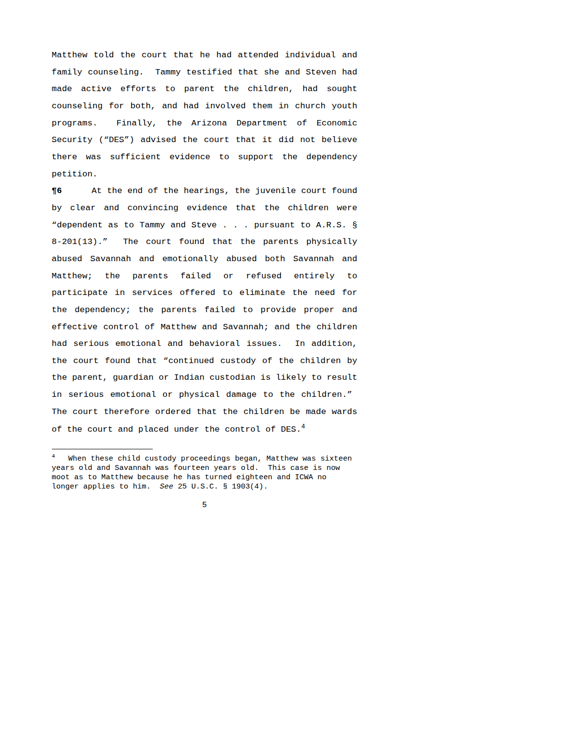Matthew told the court that he had attended individual and family counseling. Tammy testified that she and Steven had made active efforts to parent the children, had sought counseling for both, and had involved them in church youth programs. Finally, the Arizona Department of Economic Security (“DES”) advised the court that it did not believe there was sufficient evidence to support the dependency petition.
¶6 At the end of the hearings, the juvenile court found by clear and convincing evidence that the children were “dependent as to Tammy and Steve . . . pursuant to A.R.S. § 8-201(13).” The court found that the parents physically abused Savannah and emotionally abused both Savannah and Matthew; the parents failed or refused entirely to participate in services offered to eliminate the need for the dependency; the parents failed to provide proper and effective control of Matthew and Savannah; and the children had serious emotional and behavioral issues. In addition, the court found that “continued custody of the children by the parent, guardian or Indian custodian is likely to result in serious emotional or physical damage to the children.” The court therefore ordered that the children be made wards of the court and placed under the control of DES.4
4 When these child custody proceedings began, Matthew was sixteen years old and Savannah was fourteen years old. This case is now moot as to Matthew because he has turned eighteen and ICWA no longer applies to him. See 25 U.S.C. § 1903(4).
5